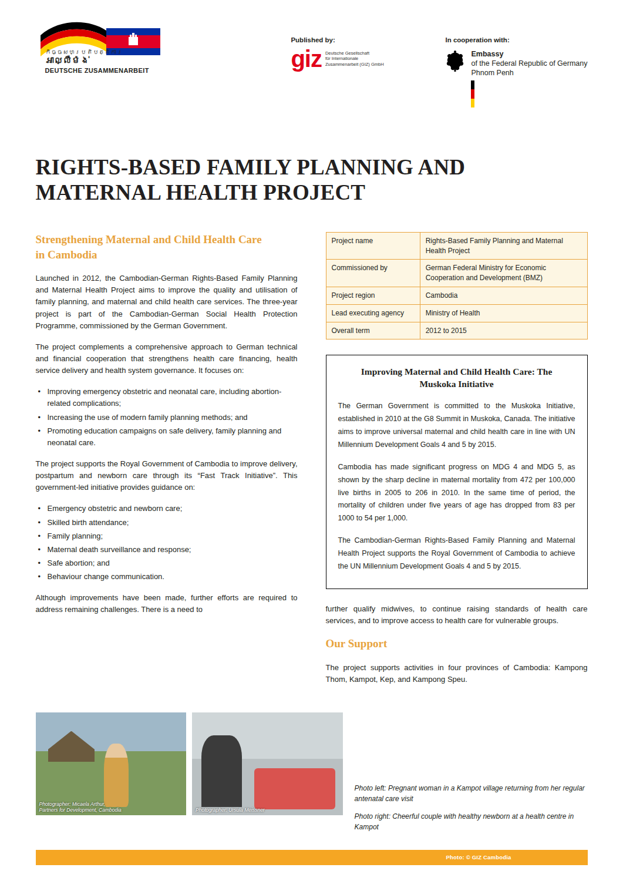កិច្ចសហប្រតិបត្តិការ អាល្លឺម៉ង់ DEUTSCHE ZUSAMMENARBEIT
Published by:
giz Deutsche Gesellschaft
für Internationale
Zusammenarbeit (GIZ) GmbH
In cooperation with:
Embassy
of the Federal Republic of Germany
Phnom Penh
RIGHTS-BASED FAMILY PLANNING AND
MATERNAL HEALTH PROJECT
Strengthening Maternal and Child Health Care
in Cambodia
Launched in 2012, the Cambodian-German Rights-Based Family Planning and Maternal Health Project aims to improve the quality and utilisation of family planning, and maternal and child health care services. The three-year project is part of the Cambodian-German Social Health Protection Programme, commissioned by the German Government.
The project complements a comprehensive approach to German technical and financial cooperation that strengthens health care financing, health service delivery and health system governance. It focuses on:
Improving emergency obstetric and neonatal care, including abortion-related complications;
Increasing the use of modern family planning methods; and
Promoting education campaigns on safe delivery, family planning and neonatal care.
The project supports the Royal Government of Cambodia to improve delivery, postpartum and newborn care through its “Fast Track Initiative”. This government-led initiative provides guidance on:
Emergency obstetric and newborn care;
Skilled birth attendance;
Family planning;
Maternal death surveillance and response;
Safe abortion; and
Behaviour change communication.
Although improvements have been made, further efforts are required to address remaining challenges. There is a need to
| Project name | Rights-Based Family Planning and Maternal Health Project |
| Commissioned by | German Federal Ministry for Economic Cooperation and Development (BMZ) |
| Project region | Cambodia |
| Lead executing agency | Ministry of Health |
| Overall term | 2012 to 2015 |
Improving Maternal and Child Health Care: The
Muskoka Initiative
The German Government is committed to the Muskoka Initiative, established in 2010 at the G8 Summit in Muskoka, Canada. The initiative aims to improve universal maternal and child health care in line with UN Millennium Development Goals 4 and 5 by 2015.
Cambodia has made significant progress on MDG 4 and MDG 5, as shown by the sharp decline in maternal mortality from 472 per 100,000 live births in 2005 to 206 in 2010. In the same time of period, the mortality of children under five years of age has dropped from 83 per 1000 to 54 per 1,000.
The Cambodian-German Rights-Based Family Planning and Maternal Health Project supports the Royal Government of Cambodia to achieve the UN Millennium Development Goals 4 and 5 by 2015.
further qualify midwives, to continue raising standards of health care services, and to improve access to health care for vulnerable groups.
Our Support
The project supports activities in four provinces of Cambodia: Kampong Thom, Kampot, Kep, and Kampong Speu.
Photographer: Micaela Arthur,
Partners for Development, Cambodia
Photographer: Ursula Meissner
Photo left: Pregnant woman in a Kampot village returning from her regular antenatal care visit
Photo right: Cheerful couple with healthy newborn at a health centre in Kampot
Photo: © GIZ Cambodia